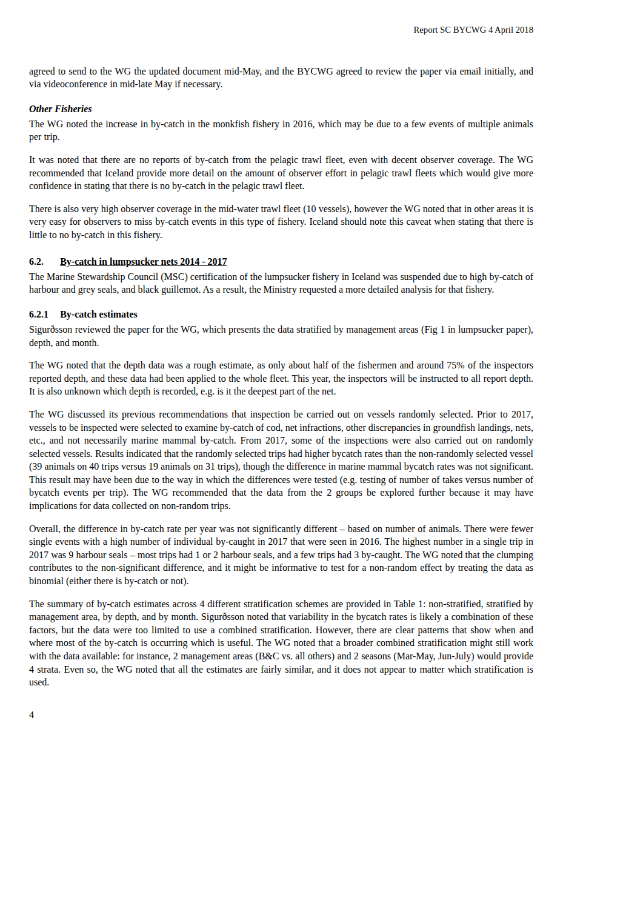Report SC BYCWG 4 April 2018
agreed to send to the WG the updated document mid-May, and the BYCWG agreed to review the paper via email initially, and via videoconference in mid-late May if necessary.
Other Fisheries
The WG noted the increase in by-catch in the monkfish fishery in 2016, which may be due to a few events of multiple animals per trip.
It was noted that there are no reports of by-catch from the pelagic trawl fleet, even with decent observer coverage. The WG recommended that Iceland provide more detail on the amount of observer effort in pelagic trawl fleets which would give more confidence in stating that there is no by-catch in the pelagic trawl fleet.
There is also very high observer coverage in the mid-water trawl fleet (10 vessels), however the WG noted that in other areas it is very easy for observers to miss by-catch events in this type of fishery. Iceland should note this caveat when stating that there is little to no by-catch in this fishery.
6.2. By-catch in lumpsucker nets 2014 - 2017
The Marine Stewardship Council (MSC) certification of the lumpsucker fishery in Iceland was suspended due to high by-catch of harbour and grey seals, and black guillemot. As a result, the Ministry requested a more detailed analysis for that fishery.
6.2.1 By-catch estimates
Sigurðsson reviewed the paper for the WG, which presents the data stratified by management areas (Fig 1 in lumpsucker paper), depth, and month.
The WG noted that the depth data was a rough estimate, as only about half of the fishermen and around 75% of the inspectors reported depth, and these data had been applied to the whole fleet. This year, the inspectors will be instructed to all report depth. It is also unknown which depth is recorded, e.g. is it the deepest part of the net.
The WG discussed its previous recommendations that inspection be carried out on vessels randomly selected. Prior to 2017, vessels to be inspected were selected to examine by-catch of cod, net infractions, other discrepancies in groundfish landings, nets, etc., and not necessarily marine mammal by-catch. From 2017, some of the inspections were also carried out on randomly selected vessels. Results indicated that the randomly selected trips had higher bycatch rates than the non-randomly selected vessel (39 animals on 40 trips versus 19 animals on 31 trips), though the difference in marine mammal bycatch rates was not significant. This result may have been due to the way in which the differences were tested (e.g. testing of number of takes versus number of bycatch events per trip). The WG recommended that the data from the 2 groups be explored further because it may have implications for data collected on non-random trips.
Overall, the difference in by-catch rate per year was not significantly different – based on number of animals. There were fewer single events with a high number of individual by-caught in 2017 that were seen in 2016. The highest number in a single trip in 2017 was 9 harbour seals – most trips had 1 or 2 harbour seals, and a few trips had 3 by-caught. The WG noted that the clumping contributes to the non-significant difference, and it might be informative to test for a non-random effect by treating the data as binomial (either there is by-catch or not).
The summary of by-catch estimates across 4 different stratification schemes are provided in Table 1: non-stratified, stratified by management area, by depth, and by month. Sigurðsson noted that variability in the bycatch rates is likely a combination of these factors, but the data were too limited to use a combined stratification. However, there are clear patterns that show when and where most of the by-catch is occurring which is useful. The WG noted that a broader combined stratification might still work with the data available: for instance, 2 management areas (B&C vs. all others) and 2 seasons (Mar-May, Jun-July) would provide 4 strata. Even so, the WG noted that all the estimates are fairly similar, and it does not appear to matter which stratification is used.
4